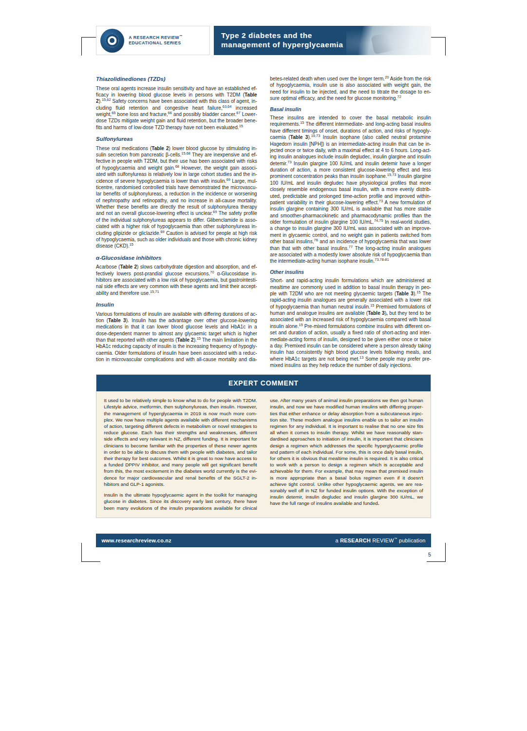A RESEARCH REVIEW™
EDUCATIONAL SERIES
Type 2 diabetes and the
management of hyperglycaemia
Thiazolidinediones (TZDs)
These oral agents increase insulin sensitivity and have an established efficacy in lowering blood glucose levels in persons with T2DM (Table 2).15,62 Safety concerns have been associated with this class of agent, including fluid retention and congestive heart failure,63,64 increased weight,65 bone loss and fracture,66 and possibly bladder cancer.67 Lower-dose TZDs mitigate weight gain and fluid retention, but the broader benefits and harms of low-dose TZD therapy have not been evaluated.15
Sulfonylureas
These oral medications (Table 2) lower blood glucose by stimulating insulin secretion from pancreatic β-cells.15,68 They are inexpensive and effective in people with T2DM, but their use has been associated with risks of hypoglycaemia and weight gain.68 However, the weight gain associated with sulfonylureas is relatively low in large cohort studies and the incidence of severe hypoglycaemia is lower than with insulin.69 Large, multicentre, randomised controlled trials have demonstrated the microvascular benefits of sulphonylureas, a reduction in the incidence or worsening of nephropathy and retinopathy, and no increase in all-cause mortality. Whether these benefits are directly the result of sulphonylurea therapy and not an overall glucose-lowering effect is unclear.69 The safety profile of the individual sulphonylureas appears to differ. Glibenclamide is associated with a higher risk of hypoglycaemia than other sulphonylureas including glipizide or gliclazide.69 Caution is advised for people at high risk of hypoglycaemia, such as older individuals and those with chronic kidney disease (CKD).15
α-Glucosidase inhibitors
Acarbose (Table 2) slows carbohydrate digestion and absorption, and effectively lowers post-prandial glucose excursions.70 α-Glucosidase inhibitors are associated with a low risk of hypoglycaemia, but gastrointestinal side effects are very common with these agents and limit their acceptability and therefore use.15,71
Insulin
Various formulations of insulin are available with differing durations of action (Table 3). Insulin has the advantage over other glucose-lowering medications in that it can lower blood glucose levels and HbA1c in a dose-dependent manner to almost any glycaemic target which is higher than that reported with other agents (Table 2).15 The main limitation in the HbA1c reducing capacity of insulin is the increasing frequency of hypoglycaemia. Older formulations of insulin have been associated with a reduction in microvascular complications and with all-cause mortality and diabetes-related death when used over the longer term.20 Aside from the risk of hypoglycaemia, insulin use is also associated with weight gain, the need for insulin to be injected, and the need to titrate the dosage to ensure optimal efficacy, and the need for glucose monitoring.72
Basal insulin
These insulins are intended to cover the basal metabolic insulin requirements.15 The different intermediate- and long-acting basal insulins have different timings of onset, durations of action, and risks of hypoglycaemia (Table 3).15,73 Insulin isophane (also called neutral protamine Hagedorn insulin [NPH]) is an intermediate-acting insulin that can be injected once or twice daily, with a maximal effect at 4 to 6 hours. Long-acting insulin analogues include insulin degludec, insulin glargine and insulin detemir.73 Insulin glargine 100 IU/mL and insulin detemir have a longer duration of action, a more consistent glucose-lowering effect and less prominent concentration peaks than insulin isophane.15,73 Insulin glargine 100 IU/mL and insulin degludec have physiological profiles that more closely resemble endogenous basal insulin, with a more evenly distributed, predictable and prolonged time-action profile and improved within-patient variability in their glucose-lowering effect.73 A new formulation of insulin glargine containing 300 IU/mL is available that has more stable and smoother-pharmacokinetic and pharmacodynamic profiles than the older formulation of insulin glargine 100 IU/mL.74,75 In real-world studies, a change to insulin glargine 300 IU/mL was associated with an improvement in glycaemic control, and no weight gain in patients switched from other basal insulins,76 and an incidence of hypoglycaemia that was lower than that with other basal insulins.77 The long-acting insulin analogues are associated with a modestly lower absolute risk of hypoglycaemia than the intermediate-acting human isophane insulin.73,78-81
Other insulins
Short- and rapid-acting insulin formulations which are administered at mealtime are commonly used in addition to basal insulin therapy in people with T2DM who are not meeting glycaemic targets (Table 3).15 The rapid-acting insulin analogues are generally associated with a lower risk of hypoglycaemia than human neutral insulin.15 Premixed formulations of human and analogue insulins are available (Table 3), but they tend to be associated with an increased risk of hypoglycaemia compared with basal insulin alone.15 Pre-mixed formulations combine insulins with different onset and duration of action, usually a fixed ratio of short-acting and intermediate-acting forms of insulin, designed to be given either once or twice a day. Premixed insulin can be considered where a person already taking insulin has consistently high blood glucose levels following meals, and where HbA1c targets are not being met.13 Some people may prefer pre-mixed insulins as they help reduce the number of daily injections.
EXPERT COMMENT
It used to be relatively simple to know what to do for people with T2DM. Lifestyle advice, metformin, then sulphonylureas, then insulin. However, the management of hyperglycaemia in 2019 is now much more complex. We now have multiple agents available with different mechanisms of action, targeting different defects in metabolism or novel strategies to reduce glucose. Each has their strengths and weaknesses, different side effects and very relevant in NZ, different funding. It is important for clinicians to become familiar with the properties of these newer agents in order to be able to discuss them with people with diabetes, and tailor their therapy for best outcomes. Whilst it is great to now have access to a funded DPPIV inhibitor, and many people will get significant benefit from this, the most excitement in the diabetes world currently is the evidence for major cardiovascular and renal benefits of the SGLT-2 inhibitors and GLP-1 agonists.
Insulin is the ultimate hypoglycaemic agent in the toolkit for managing glucose in diabetes. Since its discovery early last century, there have been many evolutions of the insulin preparations available for clinical use. After many years of animal insulin preparations we then got human insulin, and now we have modified human insulins with differing properties that either enhance or delay absorption from a subcutaneous injection site. These modern analogue insulins enable us to tailor an insulin regimen for any individual. It is important to realise that no one size fits all when it comes to insulin therapy. Whilst we have reasonably standardised approaches to initiation of insulin, it is important that clinicians design a regimen which addresses the specific hyperglycaemic profile and pattern of each individual. For some, this is once daily basal insulin, for others it is obvious that mealtime insulin is required. It is also critical to work with a person to design a regimen which is acceptable and achievable for them. For example, that may mean that premixed insulin is more appropriate than a basal bolus regimen even if it doesn't achieve tight control. Unlike other hypoglycaemic agents, we are reasonably well off in NZ for funded insulin options. With the exception of insulin detemir, insulin degludec and insulin glargine 300 IU/mL, we have the full range of insulins available and funded.
www.researchreview.co.nz
a RESEARCH REVIEW™ publication
5